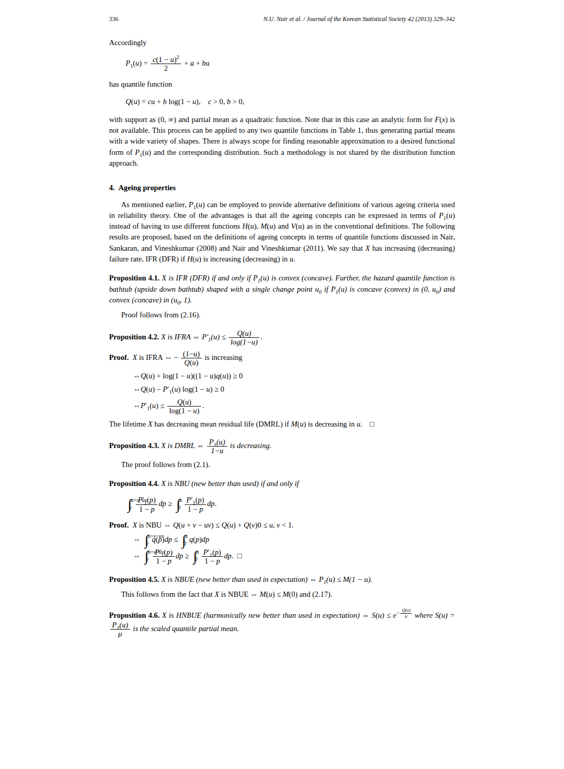336 N.U. Nair et al. / Journal of the Korean Statistical Society 42 (2013) 329–342
Accordingly
P1(u) = c(1 − u)22 + a + bu
has quantile function
Q(u) = cu + b log(1 − u), c > 0, b > 0,
with support as (0, ∞) and partial mean as a quadratic function. Note that in this case an analytic form for F(x) is not available. This process can be applied to any two quantile functions in Table 1, thus generating partial means with a wide variety of shapes. There is always scope for finding reasonable approximation to a desired functional form of P1(u) and the corresponding distribution. Such a methodology is not shared by the distribution function approach.
4. Ageing properties
As mentioned earlier, P1(u) can be employed to provide alternative definitions of various ageing criteria used in reliability theory. One of the advantages is that all the ageing concepts can be expressed in terms of P1(u) instead of having to use different functions H(u), M(u) and V(u) as in the conventional definitions. The following results are proposed, based on the definitions of ageing concepts in terms of quantile functions discussed in Nair, Sankaran, and Vineshkumar (2008) and Nair and Vineshkumar (2011). We say that X has increasing (decreasing) failure rate, IFR (DFR) if H(u) is increasing (decreasing) in u.
Proposition 4.1. X is IFR (DFR) if and only if P1(u) is convex (concave). Further, the hazard quantile function is bathtub (upside down bathtub) shaped with a single change point u0 if P1(u) is concave (convex) in (0, u0) and convex (concave) in (u0, 1).
Proof follows from (2.16).
Proposition 4.2. X is IFRA ⇔ P′1(u) ≤ Q(u) log(1−u).
Proof. X is IFRA ⇔ − (1−u) Q(u) is increasing
⇔Q(u) + log(1 − u)((1 − u)q(u)) ≥ 0
⇔Q(u) − P′1(u) log(1 − u) ≥ 0
⇔P′1(u) ≤ Q(u) log(1 − u).
The lifetime X has decreasing mean residual life (DMRL) if M(u) is decreasing in u. □
Proposition 4.3. X is DMRL ⇔ P1(u) 1−u is decreasing.
The proof follows from (2.1).
Proposition 4.4. X is NBU (new better than used) if and only if
∫u+v−uv v P′1(p) 1 − p dp ≥ ∫u 0 P′1(p) 1 − p dp.
Proof. X is NBU ⇔ Q(u + v − uv) ≤ Q(u) + Q(v)0 ≤ u, v < 1.
⇔ ∫u+v−uv v q(p)dp ≤ ∫u 0 q(p)dp
⇔ ∫u+v−uv v P′1(p) 1 − p dp ≥ ∫u 0 P′1(p) 1 − p dp. □
Proposition 4.5. X is NBUE (new better than used in expectation) ⇔ P1(u) ≤ M(1 − u).
This follows from the fact that X is NBUE ⇔ M(u) ≤ M(0) and (2.17).
Proposition 4.6. X is HNBUE (harmonically new better than used in expectation) ⇔ S(u) ≤ e−Q(u) μ where S(u) = P1(u) μ is the scaled quantile partial mean.